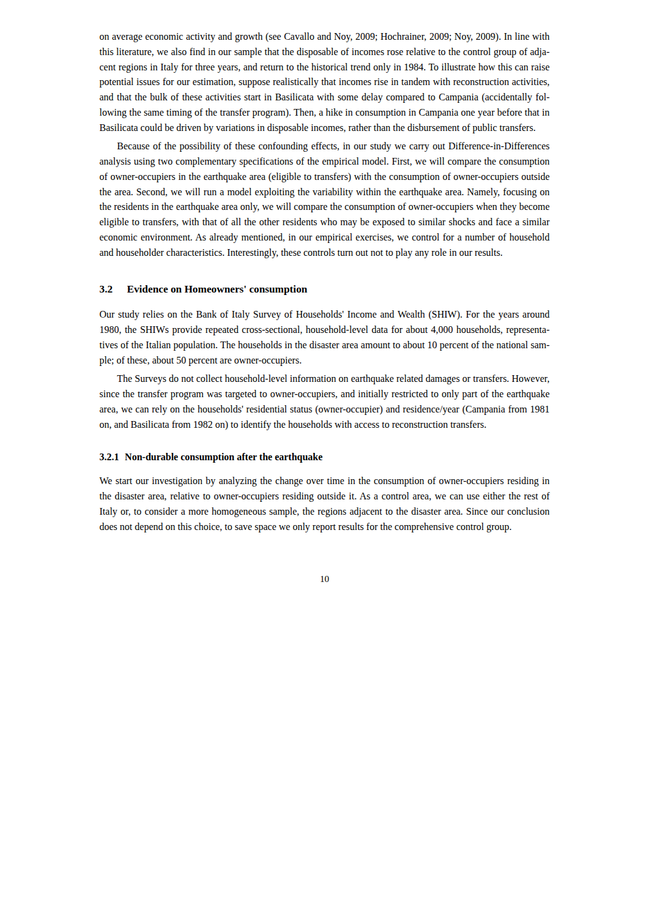on average economic activity and growth (see Cavallo and Noy, 2009; Hochrainer, 2009; Noy, 2009). In line with this literature, we also find in our sample that the disposable of incomes rose relative to the control group of adjacent regions in Italy for three years, and return to the historical trend only in 1984. To illustrate how this can raise potential issues for our estimation, suppose realistically that incomes rise in tandem with reconstruction activities, and that the bulk of these activities start in Basilicata with some delay compared to Campania (accidentally following the same timing of the transfer program). Then, a hike in consumption in Campania one year before that in Basilicata could be driven by variations in disposable incomes, rather than the disbursement of public transfers.
Because of the possibility of these confounding effects, in our study we carry out Difference-in-Differences analysis using two complementary specifications of the empirical model. First, we will compare the consumption of owner-occupiers in the earthquake area (eligible to transfers) with the consumption of owner-occupiers outside the area. Second, we will run a model exploiting the variability within the earthquake area. Namely, focusing on the residents in the earthquake area only, we will compare the consumption of owner-occupiers when they become eligible to transfers, with that of all the other residents who may be exposed to similar shocks and face a similar economic environment. As already mentioned, in our empirical exercises, we control for a number of household and householder characteristics. Interestingly, these controls turn out not to play any role in our results.
3.2 Evidence on Homeowners' consumption
Our study relies on the Bank of Italy Survey of Households' Income and Wealth (SHIW). For the years around 1980, the SHIWs provide repeated cross-sectional, household-level data for about 4,000 households, representatives of the Italian population. The households in the disaster area amount to about 10 percent of the national sample; of these, about 50 percent are owner-occupiers.
The Surveys do not collect household-level information on earthquake related damages or transfers. However, since the transfer program was targeted to owner-occupiers, and initially restricted to only part of the earthquake area, we can rely on the households' residential status (owner-occupier) and residence/year (Campania from 1981 on, and Basilicata from 1982 on) to identify the households with access to reconstruction transfers.
3.2.1 Non-durable consumption after the earthquake
We start our investigation by analyzing the change over time in the consumption of owner-occupiers residing in the disaster area, relative to owner-occupiers residing outside it. As a control area, we can use either the rest of Italy or, to consider a more homogeneous sample, the regions adjacent to the disaster area. Since our conclusion does not depend on this choice, to save space we only report results for the comprehensive control group.
10